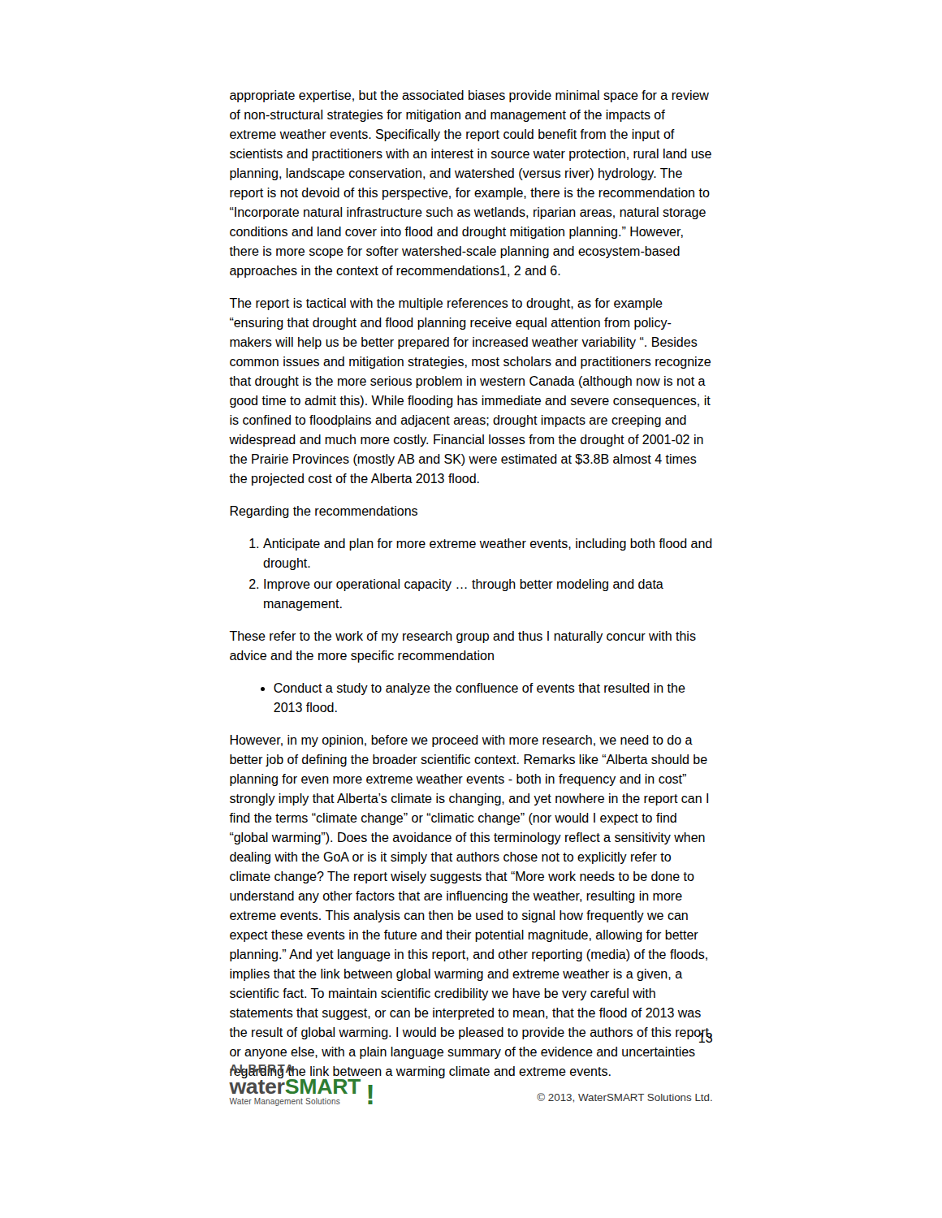appropriate expertise, but the associated biases provide minimal space for a review of non-structural strategies for mitigation and management of the impacts of extreme weather events. Specifically the report could benefit from the input of scientists and practitioners with an interest in source water protection, rural land use planning, landscape conservation, and watershed (versus river) hydrology. The report is not devoid of this perspective, for example, there is the recommendation to “Incorporate natural infrastructure such as wetlands, riparian areas, natural storage conditions and land cover into flood and drought mitigation planning.” However, there is more scope for softer watershed-scale planning and ecosystem-based approaches in the context of recommendations1, 2 and 6.
The report is tactical with the multiple references to drought, as for example “ensuring that drought and flood planning receive equal attention from policy-makers will help us be better prepared for increased weather variability “. Besides common issues and mitigation strategies, most scholars and practitioners recognize that drought is the more serious problem in western Canada (although now is not a good time to admit this). While flooding has immediate and severe consequences, it is confined to floodplains and adjacent areas; drought impacts are creeping and widespread and much more costly. Financial losses from the drought of 2001-02 in the Prairie Provinces (mostly AB and SK) were estimated at $3.8B almost 4 times the projected cost of the Alberta 2013 flood.
Regarding the recommendations
Anticipate and plan for more extreme weather events, including both flood and drought.
Improve our operational capacity … through better modeling and data management.
These refer to the work of my research group and thus I naturally concur with this advice and the more specific recommendation
Conduct a study to analyze the confluence of events that resulted in the 2013 flood.
However, in my opinion, before we proceed with more research, we need to do a better job of defining the broader scientific context. Remarks like “Alberta should be planning for even more extreme weather events - both in frequency and in cost” strongly imply that Alberta’s climate is changing, and yet nowhere in the report can I find the terms “climate change” or “climatic change” (nor would I expect to find “global warming”). Does the avoidance of this terminology reflect a sensitivity when dealing with the GoA or is it simply that authors chose not to explicitly refer to climate change? The report wisely suggests that “More work needs to be done to understand any other factors that are influencing the weather, resulting in more extreme events. This analysis can then be used to signal how frequently we can expect these events in the future and their potential magnitude, allowing for better planning.” And yet language in this report, and other reporting (media) of the floods, implies that the link between global warming and extreme weather is a given, a scientific fact. To maintain scientific credibility we have be very careful with statements that suggest, or can be interpreted to mean, that the flood of 2013 was the result of global warming. I would be pleased to provide the authors of this report, or anyone else, with a plain language summary of the evidence and uncertainties regarding the link between a warming climate and extreme events.
13
ALBERTA
waterSMART
Water Management Solutions
!
© 2013, WaterSMART Solutions Ltd.